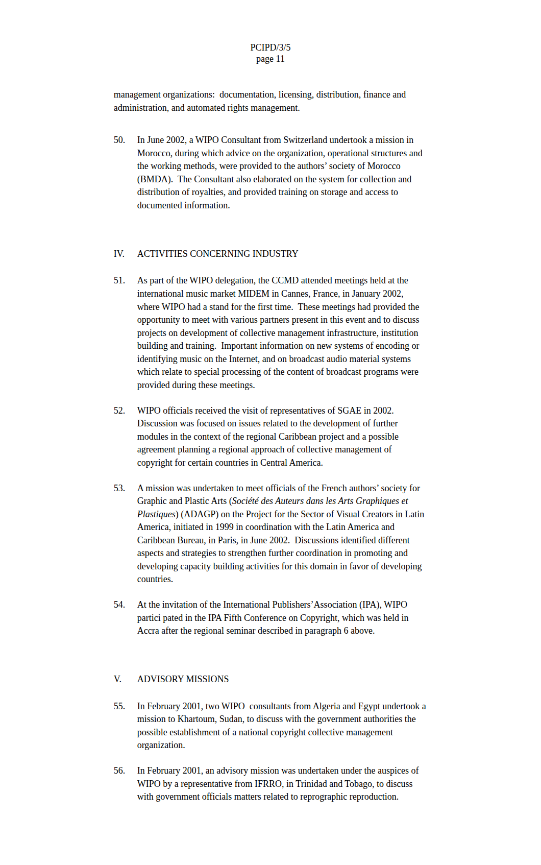PCIPD/3/5
page 11
management organizations: documentation, licensing, distribution, finance and administration, and automated rights management.
50.
In June 2002, a WIPO Consultant from Switzerland undertook a mission in Morocco, during which advice on the organization, operational structures and the working methods, were provided to the authors’ society of Morocco (BMDA). The Consultant also elaborated on the system for collection and distribution of royalties, and provided training on storage and access to documented information.
IV. ACTIVITIES CONCERNING INDUSTRY
51.
As part of the WIPO delegation, the CCMD attended meetings held at the international music market MIDEM in Cannes, France, in January 2002, where WIPO had a stand for the first time. These meetings had provided the opportunity to meet with various partners present in this event and to discuss projects on development of collective management infrastructure, institution building and training. Important information on new systems of encoding or identifying music on the Internet, and on broadcast audio material systems which relate to special processing of the content of broadcast programs were provided during these meetings.
52.
WIPO officials received the visit of representatives of SGAE in 2002. Discussion was focused on issues related to the development of further modules in the context of the regional Caribbean project and a possible agreement planning a regional approach of collective management of copyright for certain countries in Central America.
53.
A mission was undertaken to meet officials of the French authors’ society for Graphic and Plastic Arts (Société des Auteurs dans les Arts Graphiques et Plastiques) (ADAGP) on the Project for the Sector of Visual Creators in Latin America, initiated in 1999 in coordination with the Latin America and Caribbean Bureau, in Paris, in June 2002. Discussions identified different aspects and strategies to strengthen further coordination in promoting and developing capacity building activities for this domain in favor of developing countries.
54.
At the invitation of the International Publishers’Association (IPA), WIPO partici pated in the IPA Fifth Conference on Copyright, which was held in Accra after the regional seminar described in paragraph 6 above.
V. ADVISORY MISSIONS
55.
In February 2001, two WIPO consultants from Algeria and Egypt undertook a mission to Khartoum, Sudan, to discuss with the government authorities the possible establishment of a national copyright collective management organization.
56.
In February 2001, an advisory mission was undertaken under the auspices of WIPO by a representative from IFRRO, in Trinidad and Tobago, to discuss with government officials matters related to reprographic reproduction.